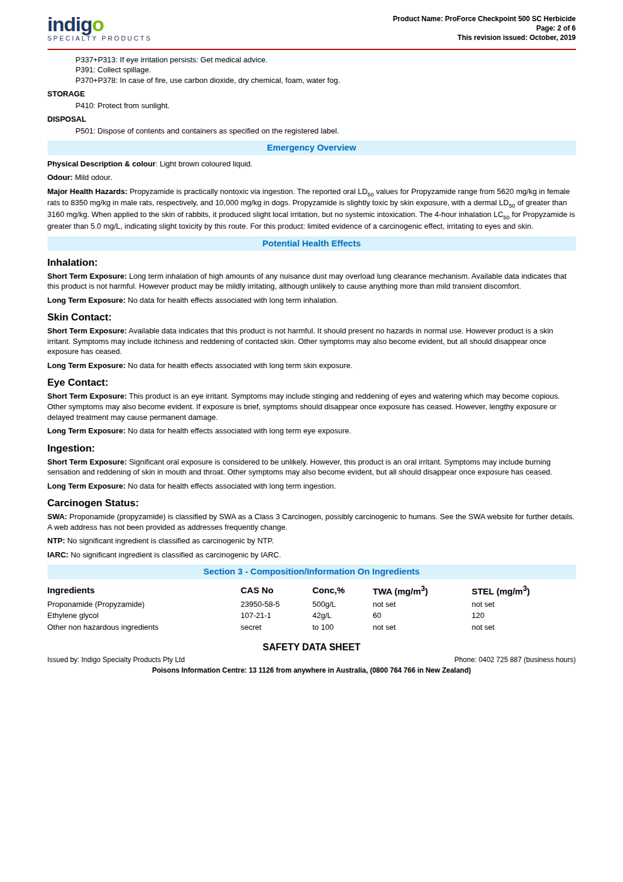indigo
SPECIALTY PRODUCTS
Product Name: ProForce Checkpoint 500 SC Herbicide
Page: 2 of 6
This revision issued: October, 2019
P337+P313: If eye irritation persists: Get medical advice.
P391: Collect spillage.
P370+P378: In case of fire, use carbon dioxide, dry chemical, foam, water fog.
STORAGE
P410: Protect from sunlight.
DISPOSAL
P501: Dispose of contents and containers as specified on the registered label.
Emergency Overview
Physical Description & colour: Light brown coloured liquid.
Odour: Mild odour.
Major Health Hazards: Propyzamide is practically nontoxic via ingestion. The reported oral LD50 values for Propyzamide range from 5620 mg/kg in female rats to 8350 mg/kg in male rats, respectively, and 10,000 mg/kg in dogs. Propyzamide is slightly toxic by skin exposure, with a dermal LD50 of greater than 3160 mg/kg. When applied to the skin of rabbits, it produced slight local irritation, but no systemic intoxication. The 4-hour inhalation LC50 for Propyzamide is greater than 5.0 mg/L, indicating slight toxicity by this route. For this product: limited evidence of a carcinogenic effect, irritating to eyes and skin.
Potential Health Effects
Inhalation:
Short Term Exposure: Long term inhalation of high amounts of any nuisance dust may overload lung clearance mechanism. Available data indicates that this product is not harmful. However product may be mildly irritating, although unlikely to cause anything more than mild transient discomfort.
Long Term Exposure: No data for health effects associated with long term inhalation.
Skin Contact:
Short Term Exposure: Available data indicates that this product is not harmful. It should present no hazards in normal use. However product is a skin irritant. Symptoms may include itchiness and reddening of contacted skin. Other symptoms may also become evident, but all should disappear once exposure has ceased.
Long Term Exposure: No data for health effects associated with long term skin exposure.
Eye Contact:
Short Term Exposure: This product is an eye irritant. Symptoms may include stinging and reddening of eyes and watering which may become copious. Other symptoms may also become evident. If exposure is brief, symptoms should disappear once exposure has ceased. However, lengthy exposure or delayed treatment may cause permanent damage.
Long Term Exposure: No data for health effects associated with long term eye exposure.
Ingestion:
Short Term Exposure: Significant oral exposure is considered to be unlikely. However, this product is an oral irritant. Symptoms may include burning sensation and reddening of skin in mouth and throat. Other symptoms may also become evident, but all should disappear once exposure has ceased.
Long Term Exposure: No data for health effects associated with long term ingestion.
Carcinogen Status:
SWA: Proponamide (propyzamide) is classified by SWA as a Class 3 Carcinogen, possibly carcinogenic to humans. See the SWA website for further details. A web address has not been provided as addresses frequently change.
NTP: No significant ingredient is classified as carcinogenic by NTP.
IARC: No significant ingredient is classified as carcinogenic by IARC.
Section 3 - Composition/Information On Ingredients
| Ingredients | CAS No | Conc,% | TWA (mg/m 3 ) | STEL (mg/m 3 ) |
| --- | --- | --- | --- | --- |
| Proponamide (Propyzamide) | 23950-58-5 | 500g/L | not set | not set |
| Ethylene glycol | 107-21-1 | 42g/L | 60 | 120 |
| Other non hazardous ingredients | secret | to 100 | not set | not set |
SAFETY DATA SHEET
Issued by: Indigo Specialty Products Pty Ltd Phone: 0402 725 887 (business hours)
Poisons Information Centre: 13 1126 from anywhere in Australia, (0800 764 766 in New Zealand)